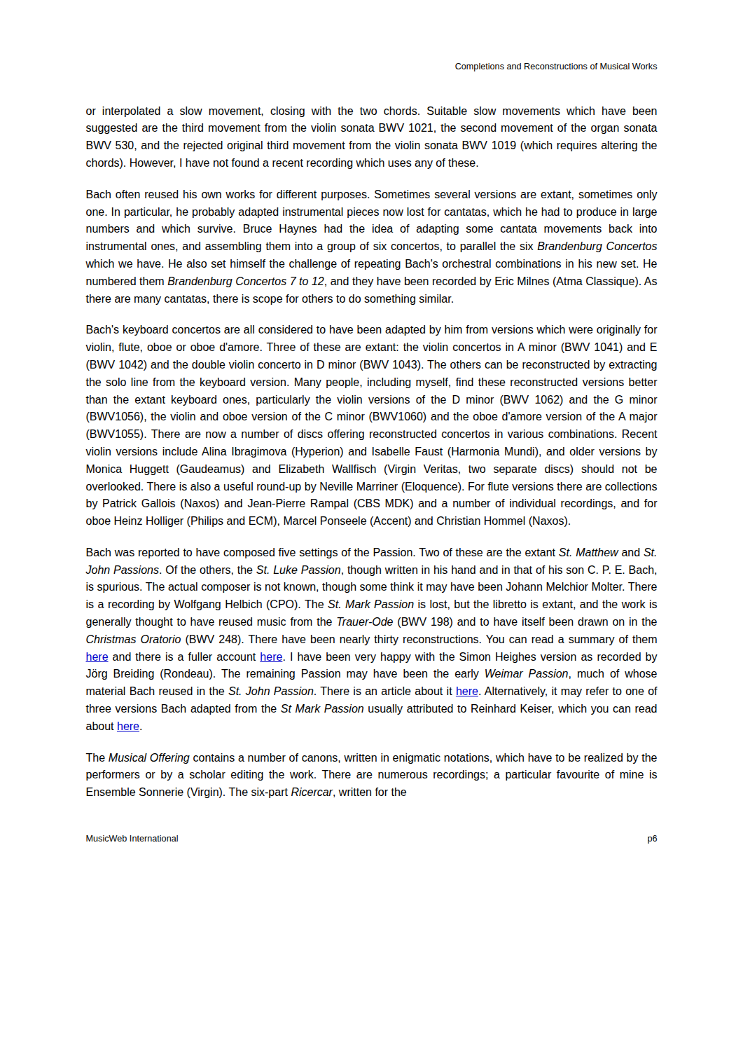Completions and Reconstructions of Musical Works
or interpolated a slow movement, closing with the two chords. Suitable slow movements which have been suggested are the third movement from the violin sonata BWV 1021, the second movement of the organ sonata BWV 530, and the rejected original third movement from the violin sonata BWV 1019 (which requires altering the chords). However, I have not found a recent recording which uses any of these.
Bach often reused his own works for different purposes. Sometimes several versions are extant, sometimes only one. In particular, he probably adapted instrumental pieces now lost for cantatas, which he had to produce in large numbers and which survive. Bruce Haynes had the idea of adapting some cantata movements back into instrumental ones, and assembling them into a group of six concertos, to parallel the six Brandenburg Concertos which we have. He also set himself the challenge of repeating Bach's orchestral combinations in his new set. He numbered them Brandenburg Concertos 7 to 12, and they have been recorded by Eric Milnes (Atma Classique). As there are many cantatas, there is scope for others to do something similar.
Bach's keyboard concertos are all considered to have been adapted by him from versions which were originally for violin, flute, oboe or oboe d'amore. Three of these are extant: the violin concertos in A minor (BWV 1041) and E (BWV 1042) and the double violin concerto in D minor (BWV 1043). The others can be reconstructed by extracting the solo line from the keyboard version. Many people, including myself, find these reconstructed versions better than the extant keyboard ones, particularly the violin versions of the D minor (BWV 1062) and the G minor (BWV1056), the violin and oboe version of the C minor (BWV1060) and the oboe d'amore version of the A major (BWV1055). There are now a number of discs offering reconstructed concertos in various combinations. Recent violin versions include Alina Ibragimova (Hyperion) and Isabelle Faust (Harmonia Mundi), and older versions by Monica Huggett (Gaudeamus) and Elizabeth Wallfisch (Virgin Veritas, two separate discs) should not be overlooked. There is also a useful round-up by Neville Marriner (Eloquence). For flute versions there are collections by Patrick Gallois (Naxos) and Jean-Pierre Rampal (CBS MDK) and a number of individual recordings, and for oboe Heinz Holliger (Philips and ECM), Marcel Ponseele (Accent) and Christian Hommel (Naxos).
Bach was reported to have composed five settings of the Passion. Two of these are the extant St. Matthew and St. John Passions. Of the others, the St. Luke Passion, though written in his hand and in that of his son C. P. E. Bach, is spurious. The actual composer is not known, though some think it may have been Johann Melchior Molter. There is a recording by Wolfgang Helbich (CPO). The St. Mark Passion is lost, but the libretto is extant, and the work is generally thought to have reused music from the Trauer-Ode (BWV 198) and to have itself been drawn on in the Christmas Oratorio (BWV 248). There have been nearly thirty reconstructions. You can read a summary of them here and there is a fuller account here. I have been very happy with the Simon Heighes version as recorded by Jörg Breiding (Rondeau). The remaining Passion may have been the early Weimar Passion, much of whose material Bach reused in the St. John Passion. There is an article about it here. Alternatively, it may refer to one of three versions Bach adapted from the St Mark Passion usually attributed to Reinhard Keiser, which you can read about here.
The Musical Offering contains a number of canons, written in enigmatic notations, which have to be realized by the performers or by a scholar editing the work. There are numerous recordings; a particular favourite of mine is Ensemble Sonnerie (Virgin). The six-part Ricercar, written for the
MusicWeb International p6